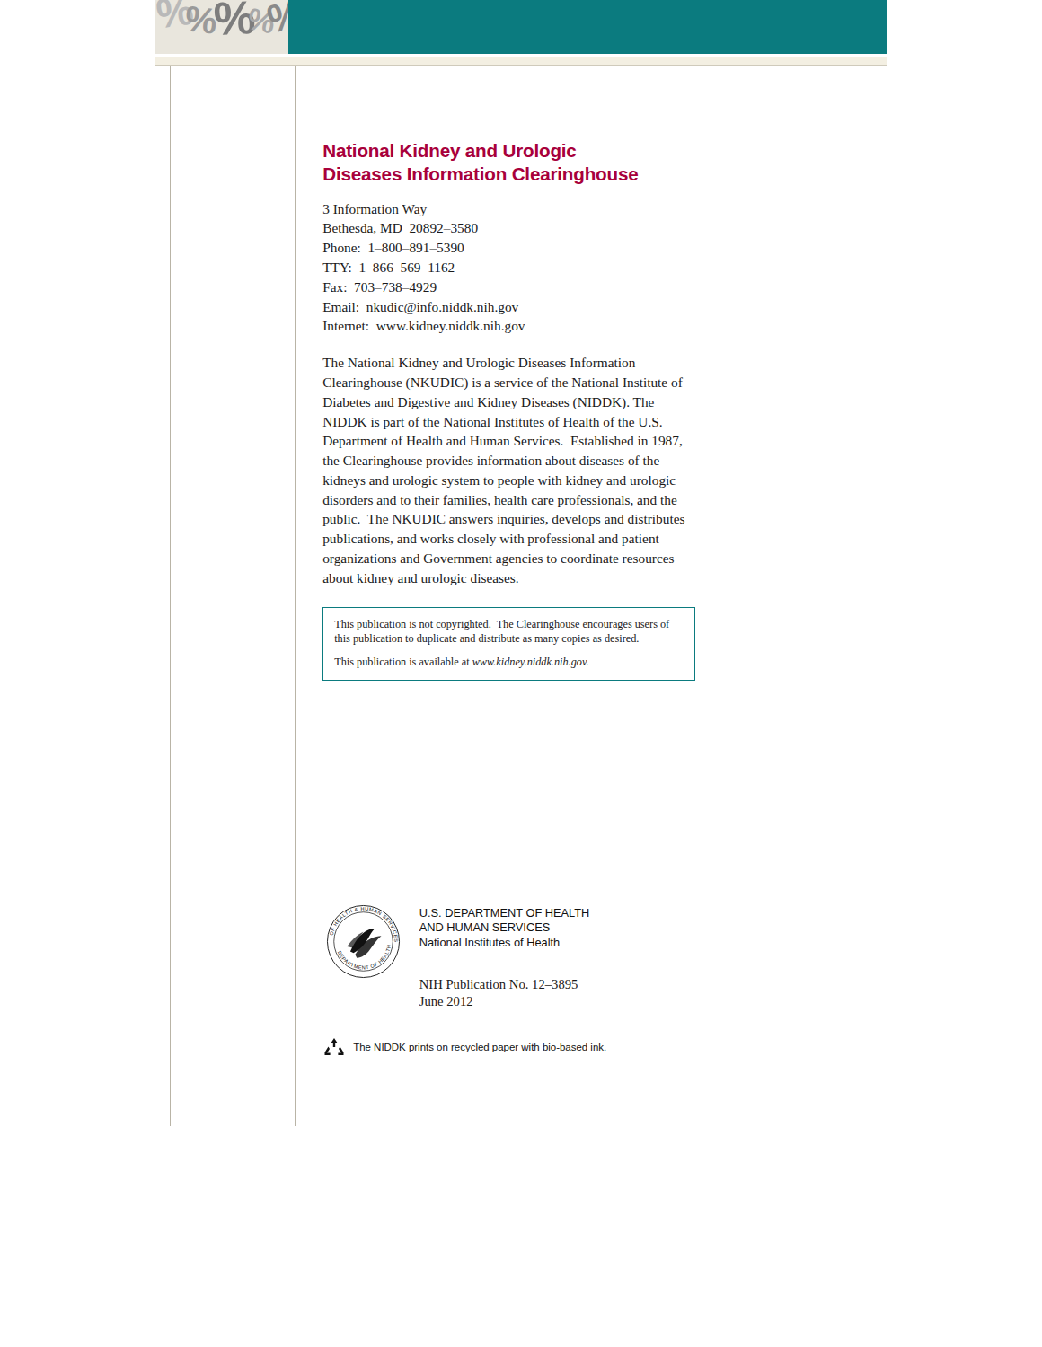% % % % %
National Kidney and Urologic
Diseases Information Clearinghouse
3 Information Way
Bethesda, MD 20892–3580
Phone: 1–800–891–5390
TTY: 1–866–569–1162
Fax: 703–738–4929
Email: nkudic@info.niddk.nih.gov
Internet: www.kidney.niddk.nih.gov
The National Kidney and Urologic Diseases Information Clearinghouse (NKUDIC) is a service of the National Institute of Diabetes and Digestive and Kidney Diseases (NIDDK). The NIDDK is part of the National Institutes of Health of the U.S. Department of Health and Human Services. Established in 1987, the Clearinghouse provides information about diseases of the kidneys and urologic system to people with kidney and urologic disorders and to their families, health care professionals, and the public. The NKUDIC answers inquiries, develops and distributes publications, and works closely with professional and patient organizations and Government agencies to coordinate resources about kidney and urologic diseases.
This publication is not copyrighted. The Clearinghouse encourages users of this publication to duplicate and distribute as many copies as desired.
This publication is available at www.kidney.niddk.nih.gov.
OF HEALTH & HUMAN SERVICES • USA DEPARTMENT OF HEALTH
U.S. DEPARTMENT OF HEALTH
AND HUMAN SERVICES
National Institutes of Health
NIH Publication No. 12–3895
June 2012
The NIDDK prints on recycled paper with bio-based ink.